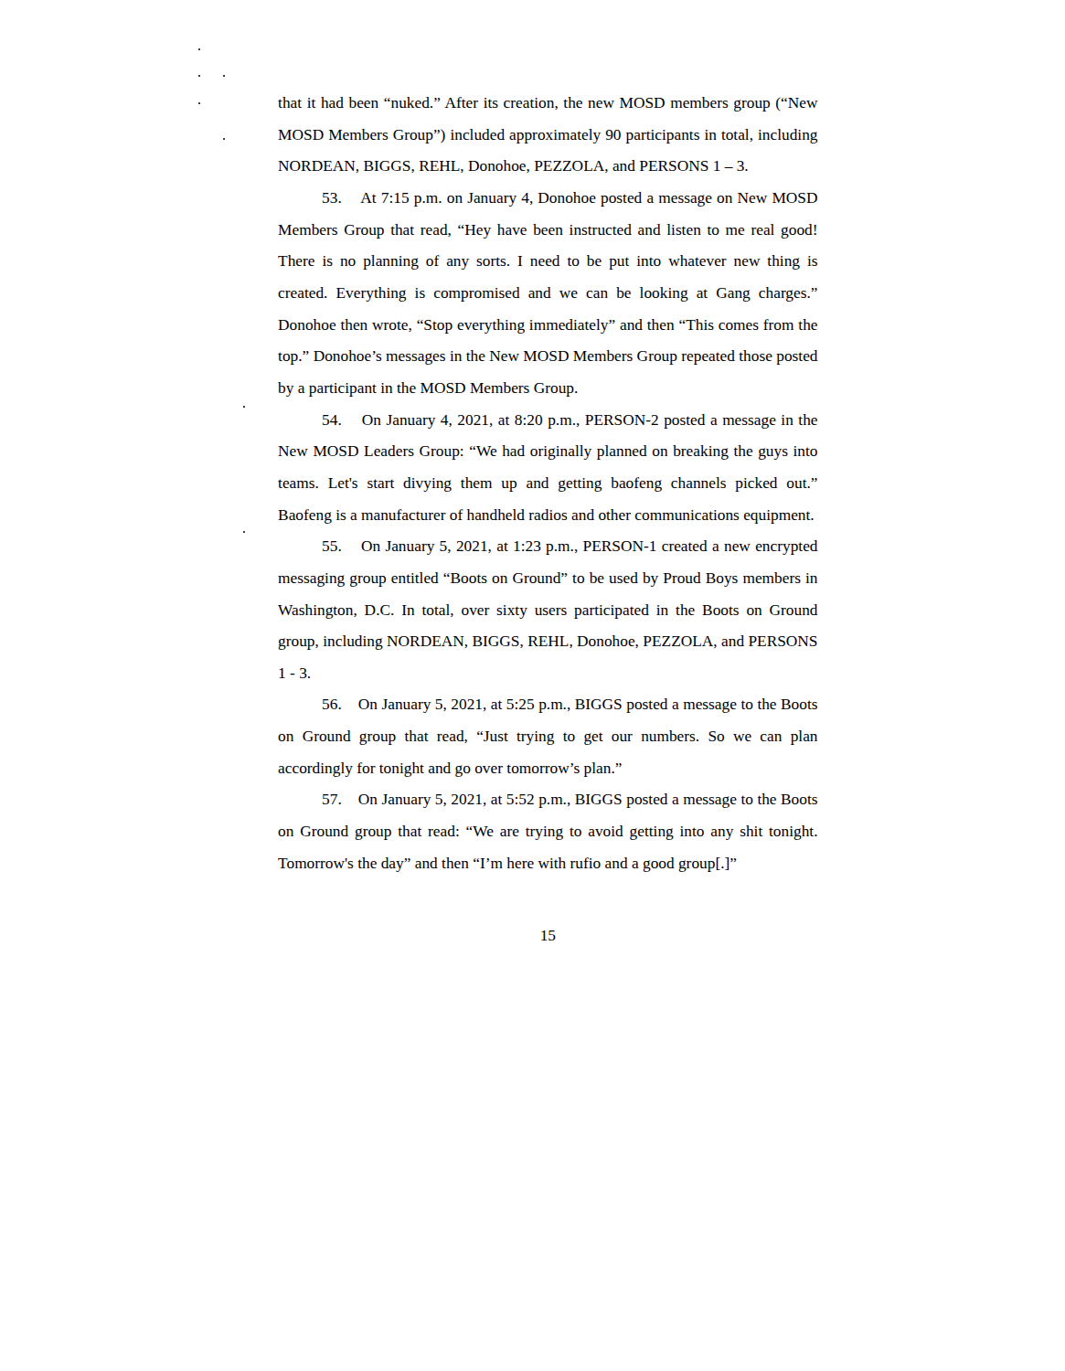that it had been “nuked.” After its creation, the new MOSD members group (“New MOSD Members Group”) included approximately 90 participants in total, including NORDEAN, BIGGS, REHL, Donohoe, PEZZOLA, and PERSONS 1 – 3.
53. At 7:15 p.m. on January 4, Donohoe posted a message on New MOSD Members Group that read, “Hey have been instructed and listen to me real good! There is no planning of any sorts. I need to be put into whatever new thing is created. Everything is compromised and we can be looking at Gang charges.” Donohoe then wrote, “Stop everything immediately” and then “This comes from the top.” Donohoe’s messages in the New MOSD Members Group repeated those posted by a participant in the MOSD Members Group.
54. On January 4, 2021, at 8:20 p.m., PERSON-2 posted a message in the New MOSD Leaders Group: “We had originally planned on breaking the guys into teams. Let's start divying them up and getting baofeng channels picked out.” Baofeng is a manufacturer of handheld radios and other communications equipment.
55. On January 5, 2021, at 1:23 p.m., PERSON-1 created a new encrypted messaging group entitled “Boots on Ground” to be used by Proud Boys members in Washington, D.C. In total, over sixty users participated in the Boots on Ground group, including NORDEAN, BIGGS, REHL, Donohoe, PEZZOLA, and PERSONS 1 - 3.
56. On January 5, 2021, at 5:25 p.m., BIGGS posted a message to the Boots on Ground group that read, “Just trying to get our numbers. So we can plan accordingly for tonight and go over tomorrow’s plan.”
57. On January 5, 2021, at 5:52 p.m., BIGGS posted a message to the Boots on Ground group that read: “We are trying to avoid getting into any shit tonight. Tomorrow's the day” and then “I’m here with rufio and a good group[.]”
15